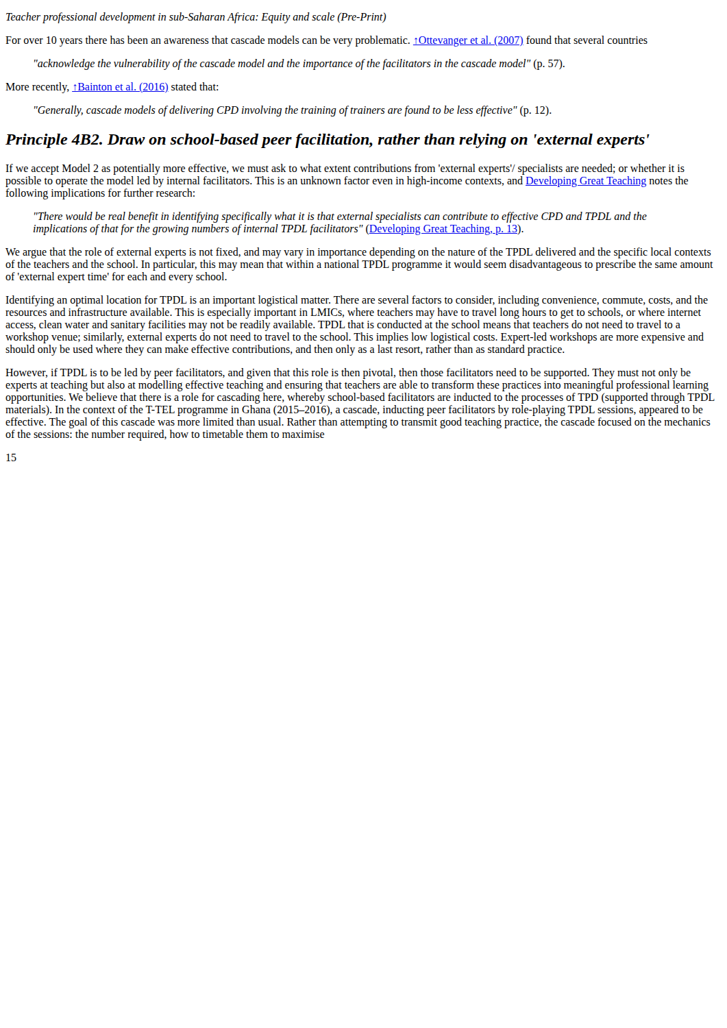Teacher professional development in sub-Saharan Africa: Equity and scale (Pre-Print)
For over 10 years there has been an awareness that cascade models can be very problematic. ↑Ottevanger et al. (2007) found that several countries
"acknowledge the vulnerability of the cascade model and the importance of the facilitators in the cascade model" (p. 57).
More recently, ↑Bainton et al. (2016) stated that:
"Generally, cascade models of delivering CPD involving the training of trainers are found to be less effective" (p. 12).
Principle 4B2. Draw on school-based peer facilitation, rather than relying on 'external experts'
If we accept Model 2 as potentially more effective, we must ask to what extent contributions from 'external experts'/ specialists are needed; or whether it is possible to operate the model led by internal facilitators. This is an unknown factor even in high-income contexts, and Developing Great Teaching notes the following implications for further research:
"There would be real benefit in identifying specifically what it is that external specialists can contribute to effective CPD and TPDL and the implications of that for the growing numbers of internal TPDL facilitators" (Developing Great Teaching, p. 13).
We argue that the role of external experts is not fixed, and may vary in importance depending on the nature of the TPDL delivered and the specific local contexts of the teachers and the school. In particular, this may mean that within a national TPDL programme it would seem disadvantageous to prescribe the same amount of 'external expert time' for each and every school.
Identifying an optimal location for TPDL is an important logistical matter. There are several factors to consider, including convenience, commute, costs, and the resources and infrastructure available. This is especially important in LMICs, where teachers may have to travel long hours to get to schools, or where internet access, clean water and sanitary facilities may not be readily available. TPDL that is conducted at the school means that teachers do not need to travel to a workshop venue; similarly, external experts do not need to travel to the school. This implies low logistical costs. Expert-led workshops are more expensive and should only be used where they can make effective contributions, and then only as a last resort, rather than as standard practice.
However, if TPDL is to be led by peer facilitators, and given that this role is then pivotal, then those facilitators need to be supported. They must not only be experts at teaching but also at modelling effective teaching and ensuring that teachers are able to transform these practices into meaningful professional learning opportunities. We believe that there is a role for cascading here, whereby school-based facilitators are inducted to the processes of TPD (supported through TPDL materials). In the context of the T-TEL programme in Ghana (2015–2016), a cascade, inducting peer facilitators by role-playing TPDL sessions, appeared to be effective. The goal of this cascade was more limited than usual. Rather than attempting to transmit good teaching practice, the cascade focused on the mechanics of the sessions: the number required, how to timetable them to maximise
15